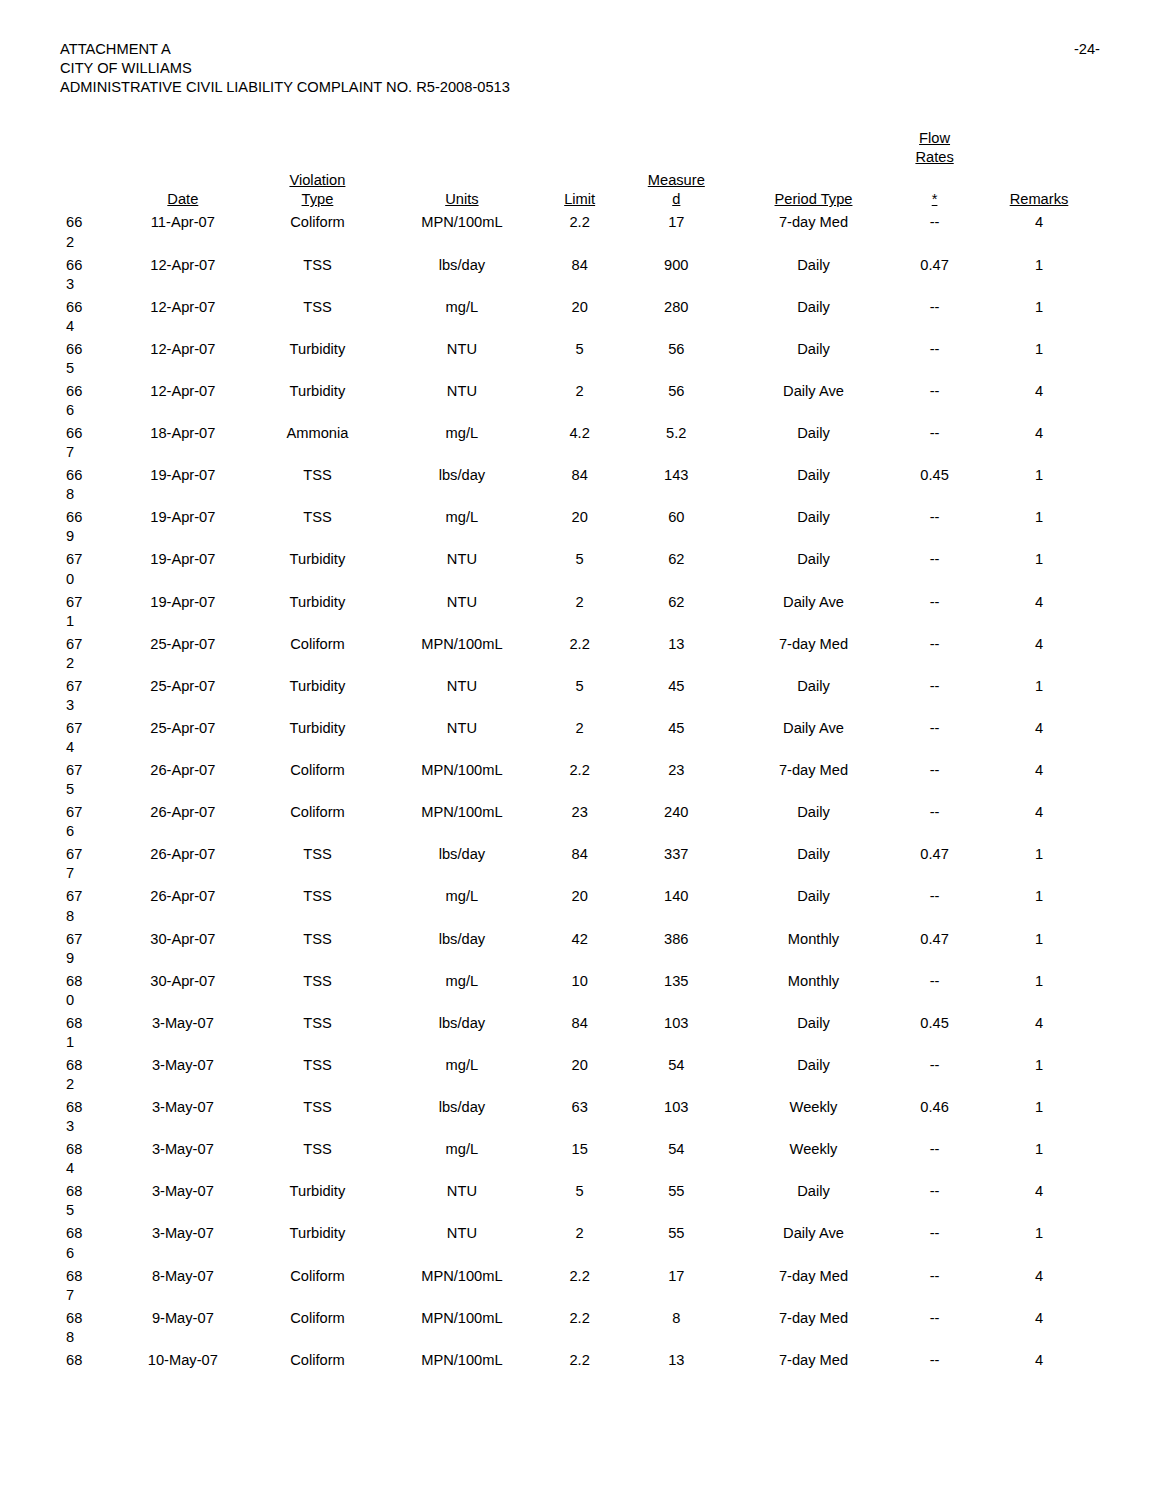-24-
ATTACHMENT A
CITY OF WILLIAMS
ADMINISTRATIVE CIVIL LIABILITY COMPLAINT NO. R5-2008-0513
| | | | | | | | Flow Rates | |
| --- | --- | --- | --- | --- | --- | --- | --- | --- |
| | Date | Violation Type | Units | Limit | Measure d | Period Type | * | Remarks |
| 66 2 | 11-Apr-07 | Coliform | MPN/100mL | 2.2 | 17 | 7-day Med | -- | 4 |
| 66 3 | 12-Apr-07 | TSS | lbs/day | 84 | 900 | Daily | 0.47 | 1 |
| 66 4 | 12-Apr-07 | TSS | mg/L | 20 | 280 | Daily | -- | 1 |
| 66 5 | 12-Apr-07 | Turbidity | NTU | 5 | 56 | Daily | -- | 1 |
| 66 6 | 12-Apr-07 | Turbidity | NTU | 2 | 56 | Daily Ave | -- | 4 |
| 66 7 | 18-Apr-07 | Ammonia | mg/L | 4.2 | 5.2 | Daily | -- | 4 |
| 66 8 | 19-Apr-07 | TSS | lbs/day | 84 | 143 | Daily | 0.45 | 1 |
| 66 9 | 19-Apr-07 | TSS | mg/L | 20 | 60 | Daily | -- | 1 |
| 67 0 | 19-Apr-07 | Turbidity | NTU | 5 | 62 | Daily | -- | 1 |
| 67 1 | 19-Apr-07 | Turbidity | NTU | 2 | 62 | Daily Ave | -- | 4 |
| 67 2 | 25-Apr-07 | Coliform | MPN/100mL | 2.2 | 13 | 7-day Med | -- | 4 |
| 67 3 | 25-Apr-07 | Turbidity | NTU | 5 | 45 | Daily | -- | 1 |
| 67 4 | 25-Apr-07 | Turbidity | NTU | 2 | 45 | Daily Ave | -- | 4 |
| 67 5 | 26-Apr-07 | Coliform | MPN/100mL | 2.2 | 23 | 7-day Med | -- | 4 |
| 67 6 | 26-Apr-07 | Coliform | MPN/100mL | 23 | 240 | Daily | -- | 4 |
| 67 7 | 26-Apr-07 | TSS | lbs/day | 84 | 337 | Daily | 0.47 | 1 |
| 67 8 | 26-Apr-07 | TSS | mg/L | 20 | 140 | Daily | -- | 1 |
| 67 9 | 30-Apr-07 | TSS | lbs/day | 42 | 386 | Monthly | 0.47 | 1 |
| 68 0 | 30-Apr-07 | TSS | mg/L | 10 | 135 | Monthly | -- | 1 |
| 68 1 | 3-May-07 | TSS | lbs/day | 84 | 103 | Daily | 0.45 | 4 |
| 68 2 | 3-May-07 | TSS | mg/L | 20 | 54 | Daily | -- | 1 |
| 68 3 | 3-May-07 | TSS | lbs/day | 63 | 103 | Weekly | 0.46 | 1 |
| 68 4 | 3-May-07 | TSS | mg/L | 15 | 54 | Weekly | -- | 1 |
| 68 5 | 3-May-07 | Turbidity | NTU | 5 | 55 | Daily | -- | 4 |
| 68 6 | 3-May-07 | Turbidity | NTU | 2 | 55 | Daily Ave | -- | 1 |
| 68 7 | 8-May-07 | Coliform | MPN/100mL | 2.2 | 17 | 7-day Med | -- | 4 |
| 68 8 | 9-May-07 | Coliform | MPN/100mL | 2.2 | 8 | 7-day Med | -- | 4 |
| 68 | 10-May-07 | Coliform | MPN/100mL | 2.2 | 13 | 7-day Med | -- | 4 |